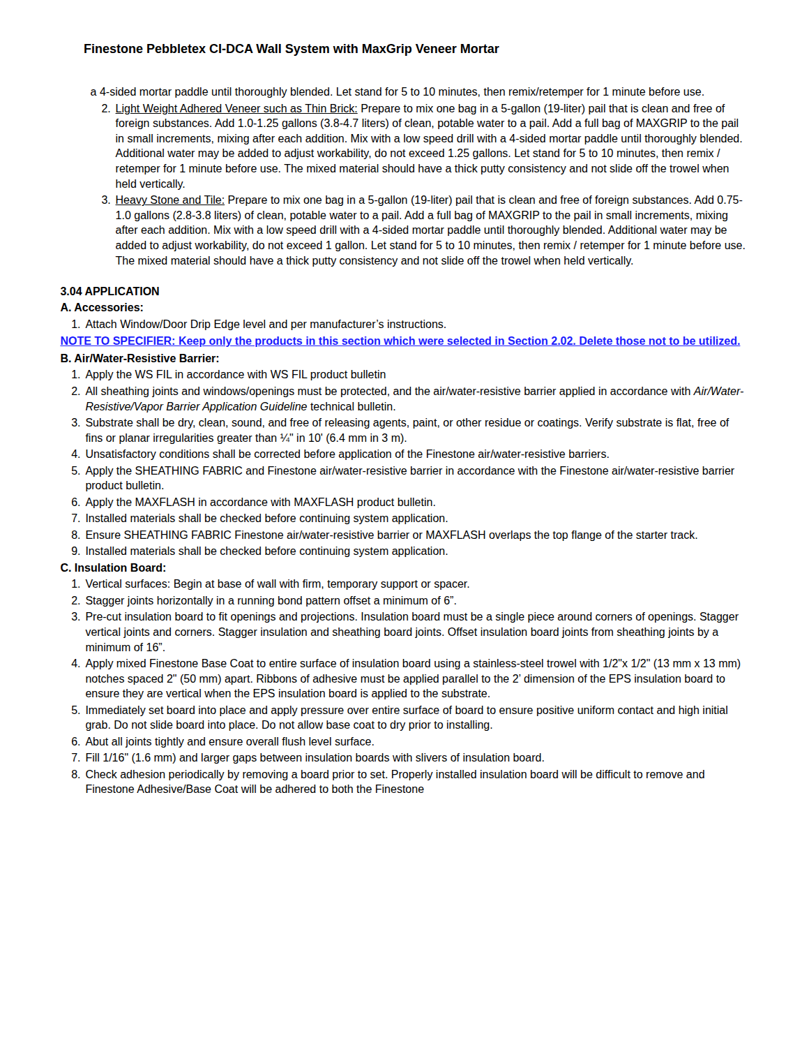Finestone Pebbletex CI-DCA Wall System with MaxGrip Veneer Mortar
a 4-sided mortar paddle until thoroughly blended. Let stand for 5 to 10 minutes, then remix/retemper for 1 minute before use.
Light Weight Adhered Veneer such as Thin Brick: Prepare to mix one bag in a 5-gallon (19-liter) pail that is clean and free of foreign substances. Add 1.0-1.25 gallons (3.8-4.7 liters) of clean, potable water to a pail. Add a full bag of MAXGRIP to the pail in small increments, mixing after each addition. Mix with a low speed drill with a 4-sided mortar paddle until thoroughly blended. Additional water may be added to adjust workability, do not exceed 1.25 gallons. Let stand for 5 to 10 minutes, then remix / retemper for 1 minute before use. The mixed material should have a thick putty consistency and not slide off the trowel when held vertically.
Heavy Stone and Tile: Prepare to mix one bag in a 5-gallon (19-liter) pail that is clean and free of foreign substances. Add 0.75-1.0 gallons (2.8-3.8 liters) of clean, potable water to a pail. Add a full bag of MAXGRIP to the pail in small increments, mixing after each addition. Mix with a low speed drill with a 4-sided mortar paddle until thoroughly blended. Additional water may be added to adjust workability, do not exceed 1 gallon. Let stand for 5 to 10 minutes, then remix / retemper for 1 minute before use. The mixed material should have a thick putty consistency and not slide off the trowel when held vertically.
3.04 APPLICATION
A. Accessories:
Attach Window/Door Drip Edge level and per manufacturer’s instructions.
NOTE TO SPECIFIER: Keep only the products in this section which were selected in Section 2.02. Delete those not to be utilized.
B. Air/Water-Resistive Barrier:
Apply the WS FIL in accordance with WS FIL product bulletin
All sheathing joints and windows/openings must be protected, and the air/water-resistive barrier applied in accordance with Air/Water-Resistive/Vapor Barrier Application Guideline technical bulletin.
Substrate shall be dry, clean, sound, and free of releasing agents, paint, or other residue or coatings. Verify substrate is flat, free of fins or planar irregularities greater than ¼" in 10' (6.4 mm in 3 m).
Unsatisfactory conditions shall be corrected before application of the Finestone air/water-resistive barriers.
Apply the SHEATHING FABRIC and Finestone air/water-resistive barrier in accordance with the Finestone air/water-resistive barrier product bulletin.
Apply the MAXFLASH in accordance with MAXFLASH product bulletin.
Installed materials shall be checked before continuing system application.
Ensure SHEATHING FABRIC Finestone air/water-resistive barrier or MAXFLASH overlaps the top flange of the starter track.
Installed materials shall be checked before continuing system application.
C. Insulation Board:
Vertical surfaces: Begin at base of wall with firm, temporary support or spacer.
Stagger joints horizontally in a running bond pattern offset a minimum of 6”.
Pre-cut insulation board to fit openings and projections. Insulation board must be a single piece around corners of openings. Stagger vertical joints and corners. Stagger insulation and sheathing board joints. Offset insulation board joints from sheathing joints by a minimum of 16”.
Apply mixed Finestone Base Coat to entire surface of insulation board using a stainless-steel trowel with 1/2"x 1/2" (13 mm x 13 mm) notches spaced 2" (50 mm) apart. Ribbons of adhesive must be applied parallel to the 2’ dimension of the EPS insulation board to ensure they are vertical when the EPS insulation board is applied to the substrate.
Immediately set board into place and apply pressure over entire surface of board to ensure positive uniform contact and high initial grab. Do not slide board into place. Do not allow base coat to dry prior to installing.
Abut all joints tightly and ensure overall flush level surface.
Fill 1/16" (1.6 mm) and larger gaps between insulation boards with slivers of insulation board.
Check adhesion periodically by removing a board prior to set. Properly installed insulation board will be difficult to remove and Finestone Adhesive/Base Coat will be adhered to both the Finestone